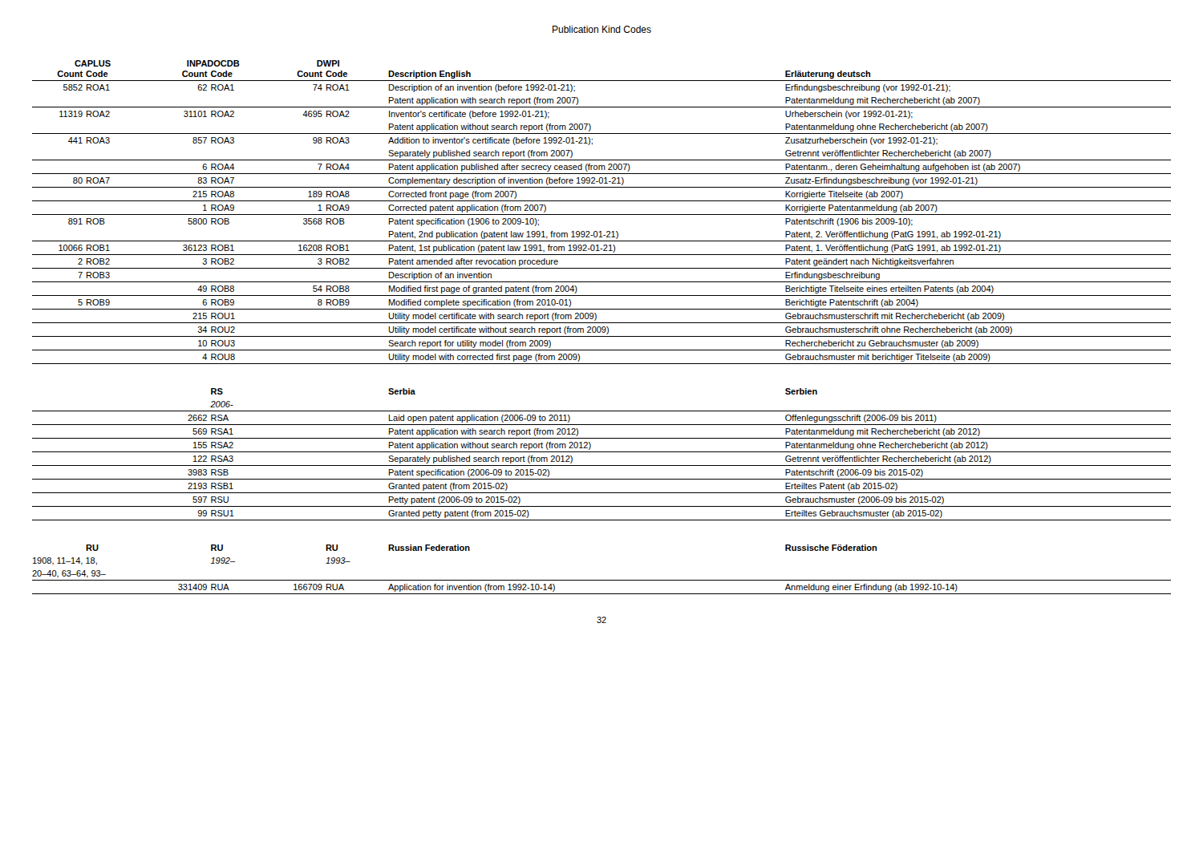Publication Kind Codes
| CAPLUS | INPADOCDB | DWPI | | |
| --- | --- | --- | --- | --- |
| Count | Code | Count | Code | Count | Code | Description English | Erläuterung deutsch |
| 5852 | ROA1 | 62 | ROA1 | 74 | ROA1 | Description of an invention (before 1992-01-21); | Erfindungsbeschreibung (vor 1992-01-21); |
| | | | | | | Patent application with search report (from 2007) | Patentanmeldung mit Recherchebericht (ab 2007) |
| 11319 | ROA2 | 31101 | ROA2 | 4695 | ROA2 | Inventor's certificate (before 1992-01-21); | Urheberschein (vor 1992-01-21); |
| | | | | | | Patent application without search report (from 2007) | Patentanmeldung ohne Recherchebericht (ab 2007) |
| 441 | ROA3 | 857 | ROA3 | 98 | ROA3 | Addition to inventor's certificate (before 1992-01-21); | Zusatzurheberschein (vor 1992-01-21); |
| | | | | | | Separately published search report (from 2007) | Getrennt veröffentlichter Recherchebericht (ab 2007) |
| | | 6 | ROA4 | 7 | ROA4 | Patent application published after secrecy ceased (from 2007) | Patentanm., deren Geheimhaltung aufgehoben ist (ab 2007) |
| 80 | ROA7 | 83 | ROA7 | | | Complementary description of invention (before 1992-01-21) | Zusatz-Erfindungsbeschreibung (vor 1992-01-21) |
| | | 215 | ROA8 | 189 | ROA8 | Corrected front page (from 2007) | Korrigierte Titelseite (ab 2007) |
| | | 1 | ROA9 | 1 | ROA9 | Corrected patent application (from 2007) | Korrigierte Patentanmeldung (ab 2007) |
| 891 | ROB | 5800 | ROB | 3568 | ROB | Patent specification (1906 to 2009-10); | Patentschrift (1906 bis 2009-10); |
| | | | | | | Patent, 2nd publication (patent law 1991, from 1992-01-21) | Patent, 2. Veröffentlichung (PatG 1991, ab 1992-01-21) |
| 10066 | ROB1 | 36123 | ROB1 | 16208 | ROB1 | Patent, 1st publication (patent law 1991, from 1992-01-21) | Patent, 1. Veröffentlichung (PatG 1991, ab 1992-01-21) |
| 2 | ROB2 | 3 | ROB2 | 3 | ROB2 | Patent amended after revocation procedure | Patent geändert nach Nichtigkeitsverfahren |
| 7 | ROB3 | | | | | Description of an invention | Erfindungsbeschreibung |
| | | 49 | ROB8 | 54 | ROB8 | Modified first page of granted patent (from 2004) | Berichtigte Titelseite eines erteilten Patents (ab 2004) |
| 5 | ROB9 | 6 | ROB9 | 8 | ROB9 | Modified complete specification (from 2010-01) | Berichtigte Patentschrift (ab 2004) |
| | | 215 | ROU1 | | | Utility model certificate with search report (from 2009) | Gebrauchsmusterschrift mit Recherchebericht (ab 2009) |
| | | 34 | ROU2 | | | Utility model certificate without search report (from 2009) | Gebrauchsmusterschrift ohne Recherchebericht (ab 2009) |
| | | 10 | ROU3 | | | Search report for utility model (from 2009) | Recherchebericht zu Gebrauchsmuster (ab 2009) |
| | | 4 | ROU8 | | | Utility model with corrected first page (from 2009) | Gebrauchsmuster mit berichtiger Titelseite (ab 2009) |
| | | | RS | | | Serbia | Serbien |
| | | | 2006- | | | | |
| | | 2662 | RSA | | | Laid open patent application (2006-09 to 2011) | Offenlegungsschrift (2006-09 bis 2011) |
| | | 569 | RSA1 | | | Patent application with search report (from 2012) | Patentanmeldung mit Recherchebericht (ab 2012) |
| | | 155 | RSA2 | | | Patent application without search report (from 2012) | Patentanmeldung ohne Recherchebericht (ab 2012) |
| | | 122 | RSA3 | | | Separately published search report (from 2012) | Getrennt veröffentlichter Recherchebericht (ab 2012) |
| | | 3983 | RSB | | | Patent specification (2006-09 to 2015-02) | Patentschrift (2006-09 bis 2015-02) |
| | | 2193 | RSB1 | | | Granted patent (from 2015-02) | Erteiltes Patent (ab 2015-02) |
| | | 597 | RSU | | | Petty patent (2006-09 to 2015-02) | Gebrauchsmuster (2006-09 bis 2015-02) |
| | | 99 | RSU1 | | | Granted petty patent (from 2015-02) | Erteiltes Gebrauchsmuster (ab 2015-02) |
| | RU | | RU | | RU | Russian Federation | Russische Föderation |
| 1908, 11–14, 18, | | 1992– | | 1993– | | |
| 20–40, 63–64, 93– | | | | | | |
| | | 331409 | RUA | 166709 | RUA | Application for invention (from 1992-10-14) | Anmeldung einer Erfindung (ab 1992-10-14) |
32